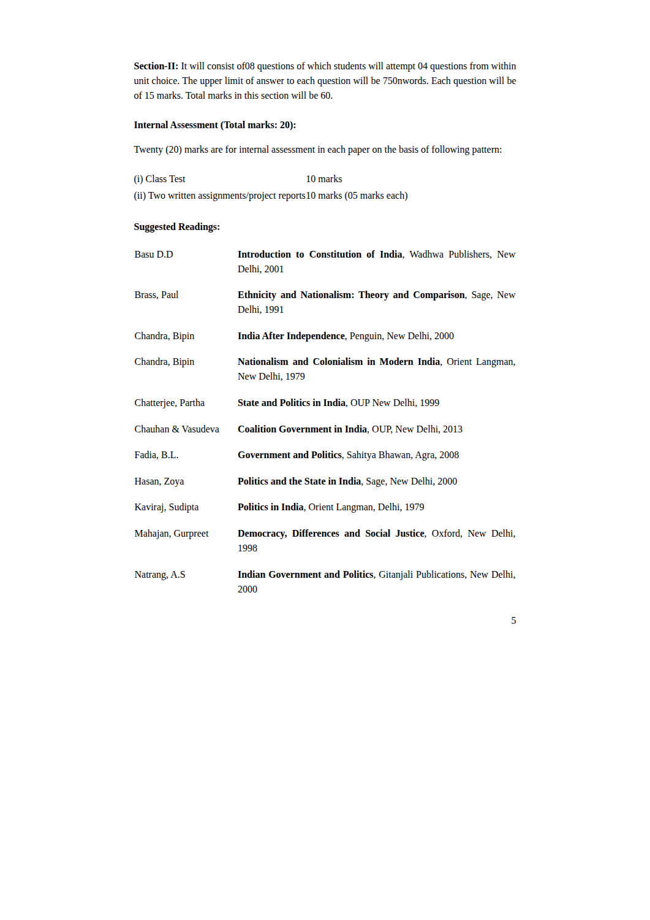Section-II: It will consist of08 questions of which students will attempt 04 questions from within unit choice. The upper limit of answer to each question will be 750nwords. Each question will be of 15 marks. Total marks in this section will be 60.
Internal Assessment (Total marks: 20):
Twenty (20) marks are for internal assessment in each paper on the basis of following pattern:
| (i) Class Test | 10 marks |
| (ii) Two written assignments/project reports | 10 marks (05 marks each) |
Suggested Readings:
| Basu D.D | Introduction to Constitution of India , Wadhwa Publishers, New Delhi, 2001 |
| Brass, Paul | Ethnicity and Nationalism: Theory and Comparison , Sage, New Delhi, 1991 |
| Chandra, Bipin | India After Independence , Penguin, New Delhi, 2000 |
| Chandra, Bipin | Nationalism and Colonialism in Modern India , Orient Langman, New Delhi, 1979 |
| Chatterjee, Partha | State and Politics in India , OUP New Delhi, 1999 |
| Chauhan & Vasudeva | Coalition Government in India , OUP, New Delhi, 2013 |
| Fadia, B.L. | Government and Politics , Sahitya Bhawan, Agra, 2008 |
| Hasan, Zoya | Politics and the State in India , Sage, New Delhi, 2000 |
| Kaviraj, Sudipta | Politics in India , Orient Langman, Delhi, 1979 |
| Mahajan, Gurpreet | Democracy, Differences and Social Justice , Oxford, New Delhi, 1998 |
| Natrang, A.S | Indian Government and Politics , Gitanjali Publications, New Delhi, 2000 |
5